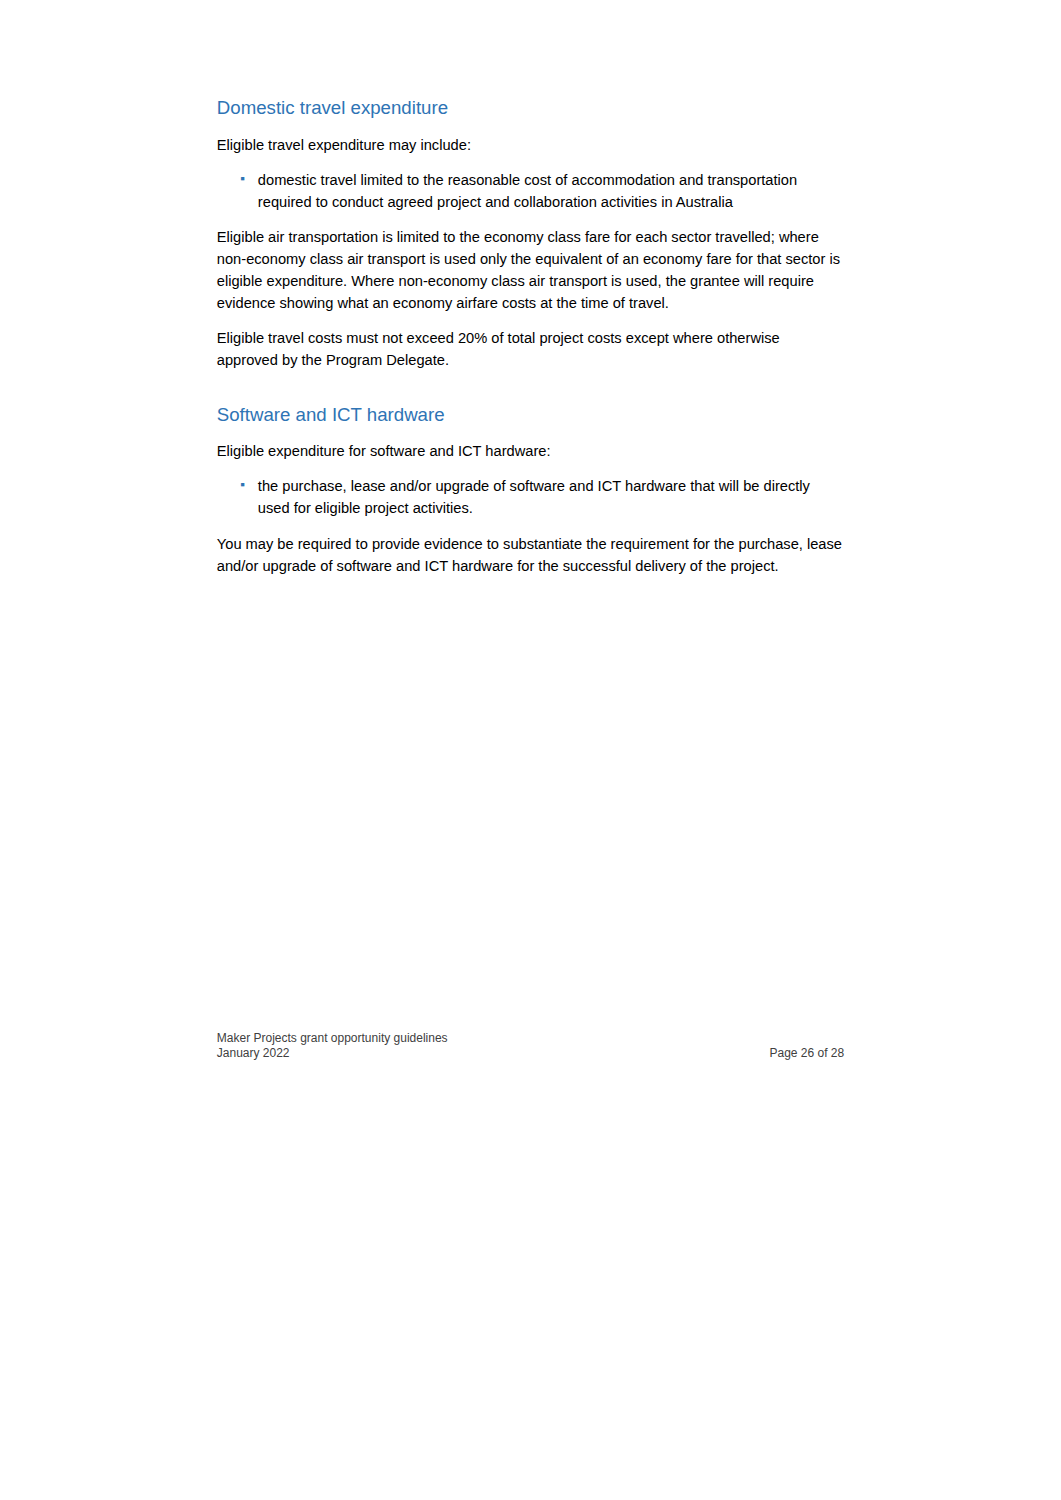Domestic travel expenditure
Eligible travel expenditure may include:
domestic travel limited to the reasonable cost of accommodation and transportation required to conduct agreed project and collaboration activities in Australia
Eligible air transportation is limited to the economy class fare for each sector travelled; where non-economy class air transport is used only the equivalent of an economy fare for that sector is eligible expenditure. Where non-economy class air transport is used, the grantee will require evidence showing what an economy airfare costs at the time of travel.
Eligible travel costs must not exceed 20% of total project costs except where otherwise approved by the Program Delegate.
Software and ICT hardware
Eligible expenditure for software and ICT hardware:
the purchase, lease and/or upgrade of software and ICT hardware that will be directly used for eligible project activities.
You may be required to provide evidence to substantiate the requirement for the purchase, lease and/or upgrade of software and ICT hardware for the successful delivery of the project.
Maker Projects grant opportunity guidelines
January 2022
Page 26 of 28